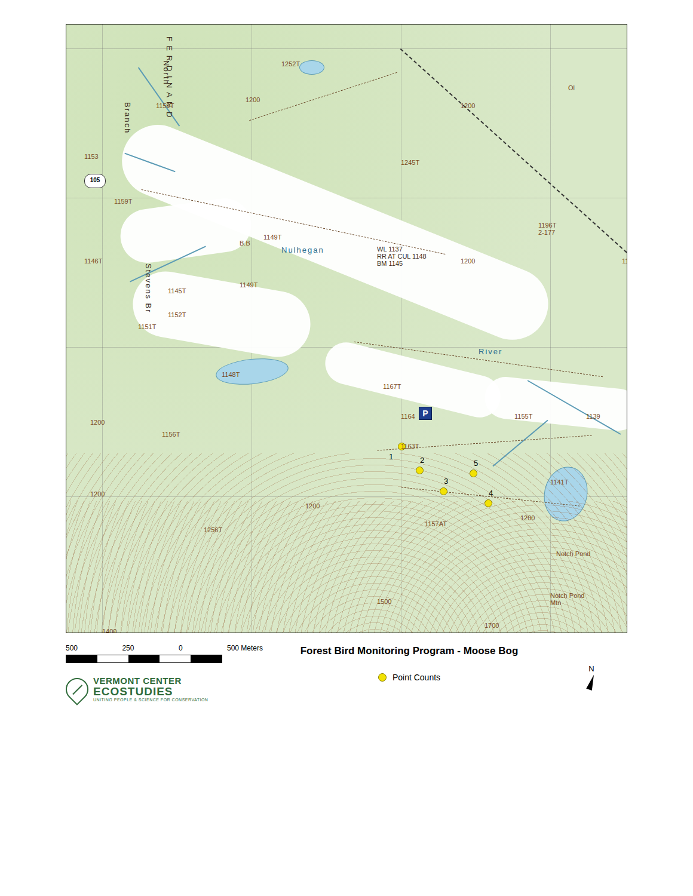105
P
1
2
3
4
5
North
Branch
F E R D I N A N D
1252T
1159T
1153
1159T
1245T
1196T
2-177
1182
1146T
1149T
1145T
1152T
1151T
1149T
B.B
1148T
1167T
1164
1155T
1139
1163T
1156T
1141T
1157AT
1256T
1200
1200
1200
1200
1500
1700
1400
1700
1200
1200
1200
Nulhegan
River
Stevens Br
WL 1137
RR AT CUL 1148
BM 1145
Notch Pond
Notch Pond
Mtn
Ol
5002500500 Meters
VERMONT CENTER
ECOSTUDIES
UNITING PEOPLE & SCIENCE FOR CONSERVATION
Forest Bird Monitoring Program - Moose Bog
Point Counts
N